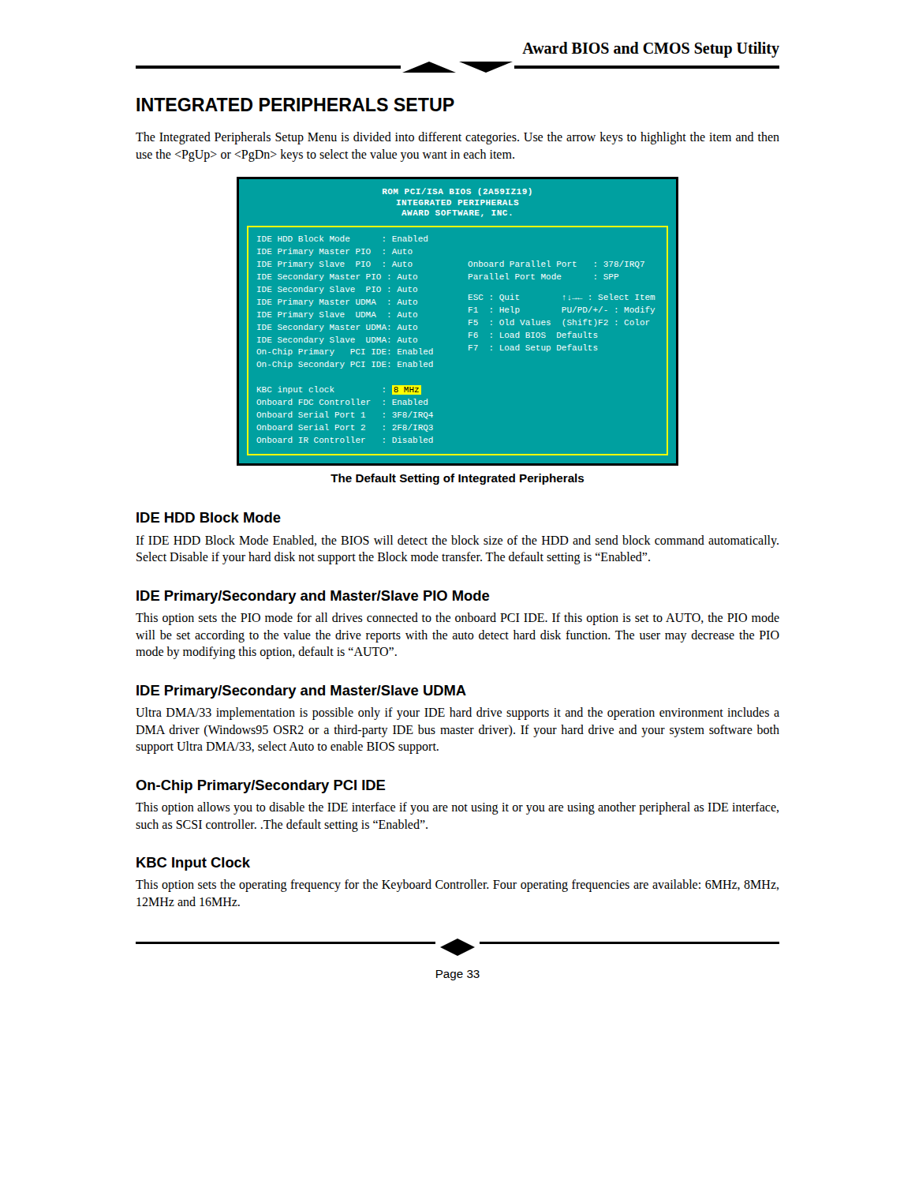Award BIOS and CMOS Setup Utility
INTEGRATED PERIPHERALS SETUP
The Integrated Peripherals Setup Menu is divided into different categories. Use the arrow keys to highlight the item and then use the <PgUp> or <PgDn> keys to select the value you want in each item.
ROM PCI/ISA BIOS (2A59IZ19)
INTEGRATED PERIPHERALS
AWARD SOFTWARE, INC.
IDE HDD Block Mode : Enabled
IDE Primary Master PIO : Auto
IDE Primary Slave PIO : Auto
IDE Secondary Master PIO : Auto
IDE Secondary Slave PIO : Auto
IDE Primary Master UDMA : Auto
IDE Primary Slave UDMA : Auto
IDE Secondary Master UDMA: Auto
IDE Secondary Slave UDMA: Auto
On-Chip Primary PCI IDE: Enabled
On-Chip Secondary PCI IDE: Enabled
KBC input clock : 8 MHz
Onboard FDC Controller : Enabled
Onboard Serial Port 1 : 3F8/IRQ4
Onboard Serial Port 2 : 2F8/IRQ3
Onboard IR Controller : Disabled
Onboard Parallel Port : 378/IRQ7
Parallel Port Mode : SPP
ESC : Quit ↑↓→← : Select Item F1 : Help PU/PD/+/- : Modify F5 : Old Values (Shift)F2 : Color F6 : Load BIOS Defaults F7 : Load Setup Defaults
The Default Setting of Integrated Peripherals
IDE HDD Block Mode
If IDE HDD Block Mode Enabled, the BIOS will detect the block size of the HDD and send block command automatically. Select Disable if your hard disk not support the Block mode transfer. The default setting is “Enabled”.
IDE Primary/Secondary and Master/Slave PIO Mode
This option sets the PIO mode for all drives connected to the onboard PCI IDE. If this option is set to AUTO, the PIO mode will be set according to the value the drive reports with the auto detect hard disk function. The user may decrease the PIO mode by modifying this option, default is “AUTO”.
IDE Primary/Secondary and Master/Slave UDMA
Ultra DMA/33 implementation is possible only if your IDE hard drive supports it and the operation environment includes a DMA driver (Windows95 OSR2 or a third-party IDE bus master driver). If your hard drive and your system software both support Ultra DMA/33, select Auto to enable BIOS support.
On-Chip Primary/Secondary PCI IDE
This option allows you to disable the IDE interface if you are not using it or you are using another peripheral as IDE interface, such as SCSI controller. .The default setting is “Enabled”.
KBC Input Clock
This option sets the operating frequency for the Keyboard Controller. Four operating frequencies are available: 6MHz, 8MHz, 12MHz and 16MHz.
Page 33